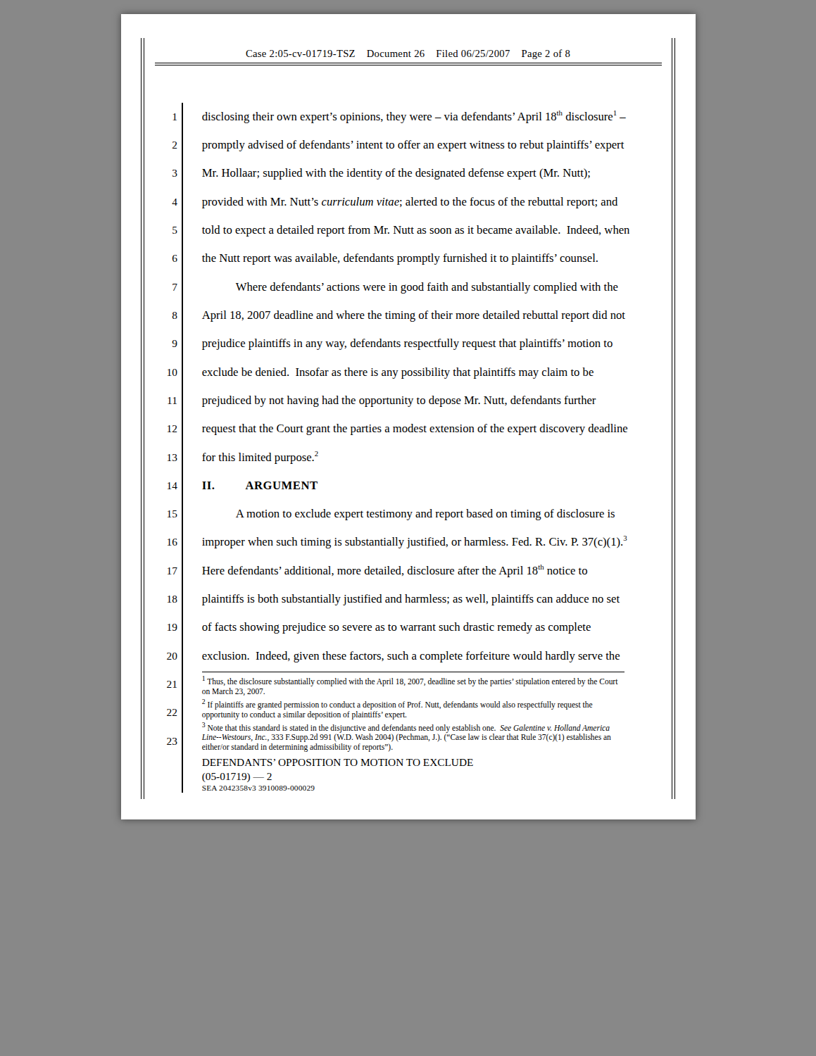Case 2:05-cv-01719-TSZ Document 26 Filed 06/25/2007 Page 2 of 8
1
2
3
4
5
6
7
8
9
10
11
12
13
14
15
16
17
18
19
20
21
22
23
disclosing their own expert’s opinions, they were – via defendants’ April 18th disclosure1 –
promptly advised of defendants’ intent to offer an expert witness to rebut plaintiffs’ expert
Mr. Hollaar; supplied with the identity of the designated defense expert (Mr. Nutt);
provided with Mr. Nutt’s curriculum vitae; alerted to the focus of the rebuttal report; and
told to expect a detailed report from Mr. Nutt as soon as it became available. Indeed, when
the Nutt report was available, defendants promptly furnished it to plaintiffs’ counsel.
Where defendants’ actions were in good faith and substantially complied with the
April 18, 2007 deadline and where the timing of their more detailed rebuttal report did not
prejudice plaintiffs in any way, defendants respectfully request that plaintiffs’ motion to
exclude be denied. Insofar as there is any possibility that plaintiffs may claim to be
prejudiced by not having had the opportunity to depose Mr. Nutt, defendants further
request that the Court grant the parties a modest extension of the expert discovery deadline
for this limited purpose.2
II. ARGUMENT
A motion to exclude expert testimony and report based on timing of disclosure is
improper when such timing is substantially justified, or harmless. Fed. R. Civ. P. 37(c)(1).3
Here defendants’ additional, more detailed, disclosure after the April 18th notice to
plaintiffs is both substantially justified and harmless; as well, plaintiffs can adduce no set
of facts showing prejudice so severe as to warrant such drastic remedy as complete
exclusion. Indeed, given these factors, such a complete forfeiture would hardly serve the
1 Thus, the disclosure substantially complied with the April 18, 2007, deadline set by the parties’ stipulation entered by the Court on March 23, 2007.
2 If plaintiffs are granted permission to conduct a deposition of Prof. Nutt, defendants would also respectfully request the opportunity to conduct a similar deposition of plaintiffs’ expert.
3 Note that this standard is stated in the disjunctive and defendants need only establish one. See Galentine v. Holland America Line--Westours, Inc., 333 F.Supp.2d 991 (W.D. Wash 2004) (Pechman, J.). (“Case law is clear that Rule 37(c)(1) establishes an either/or standard in determining admissibility of reports”).
DEFENDANTS’ OPPOSITION TO MOTION TO EXCLUDE
(05-01719) — 2
SEA 2042358v3 3910089-000029